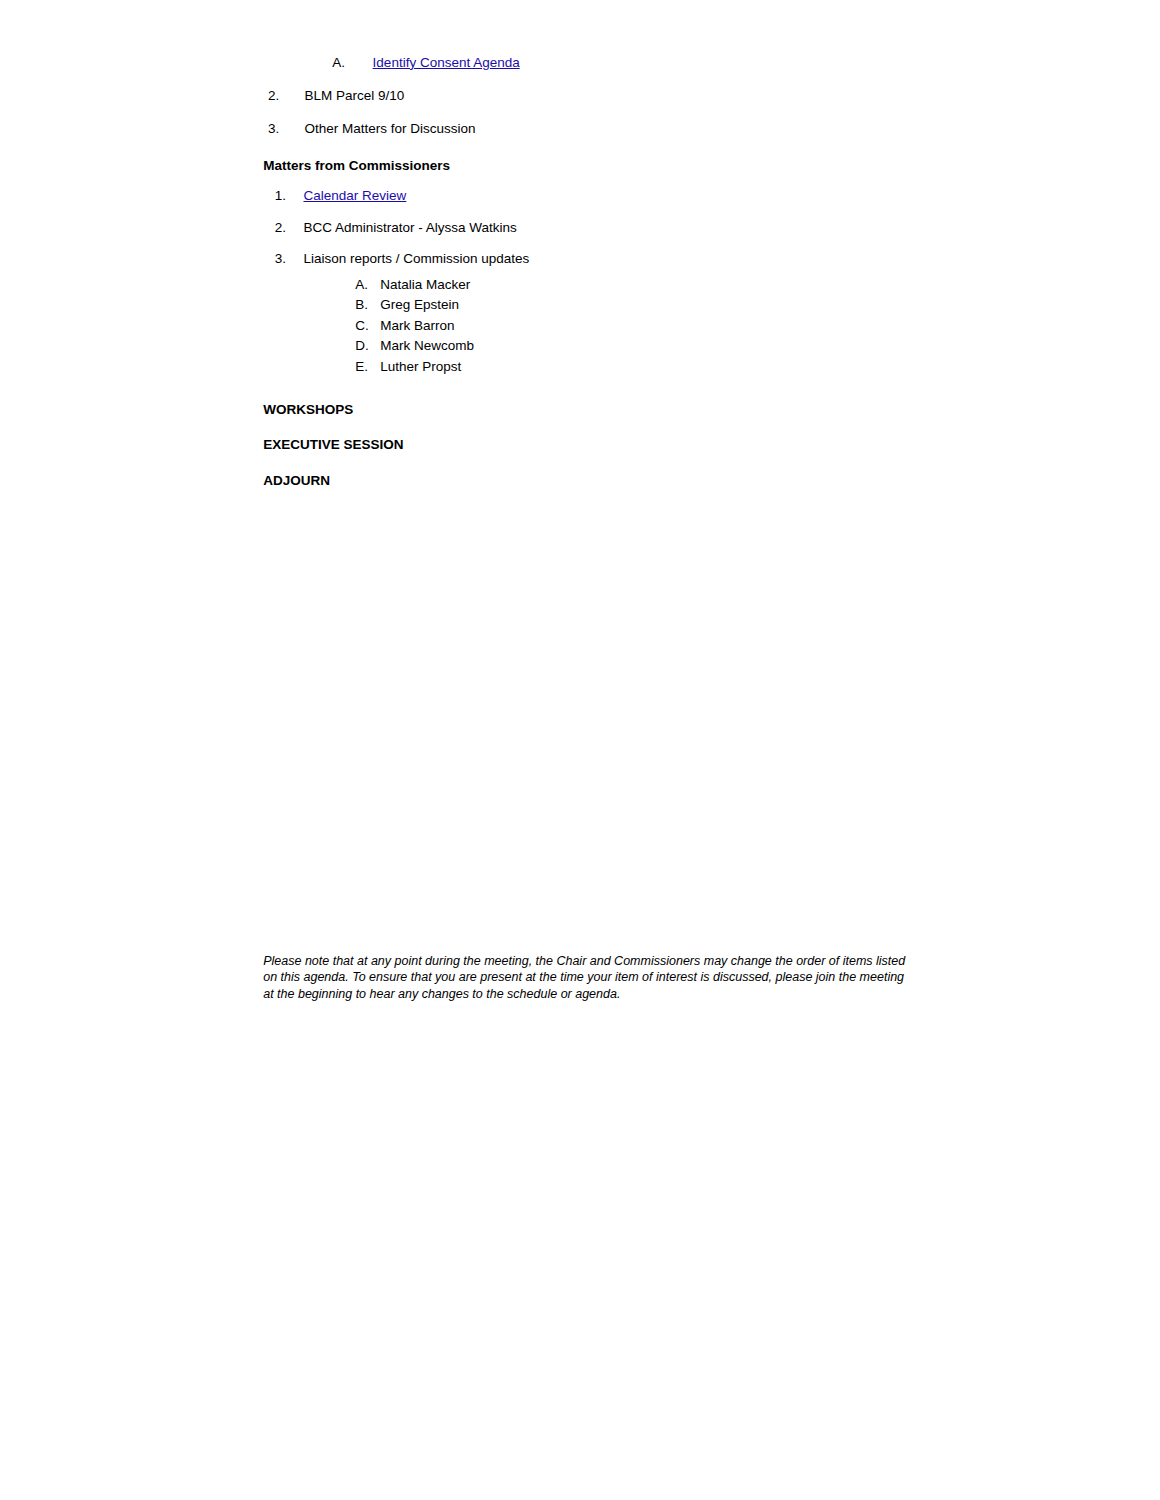A. Identify Consent Agenda
2. BLM Parcel 9/10
3. Other Matters for Discussion
Matters from Commissioners
1. Calendar Review
2. BCC Administrator - Alyssa Watkins
3. Liaison reports / Commission updates
A. Natalia Macker
B. Greg Epstein
C. Mark Barron
D. Mark Newcomb
E. Luther Propst
WORKSHOPS
EXECUTIVE SESSION
ADJOURN
Please note that at any point during the meeting, the Chair and Commissioners may change the order of items listed on this agenda. To ensure that you are present at the time your item of interest is discussed, please join the meeting at the beginning to hear any changes to the schedule or agenda.